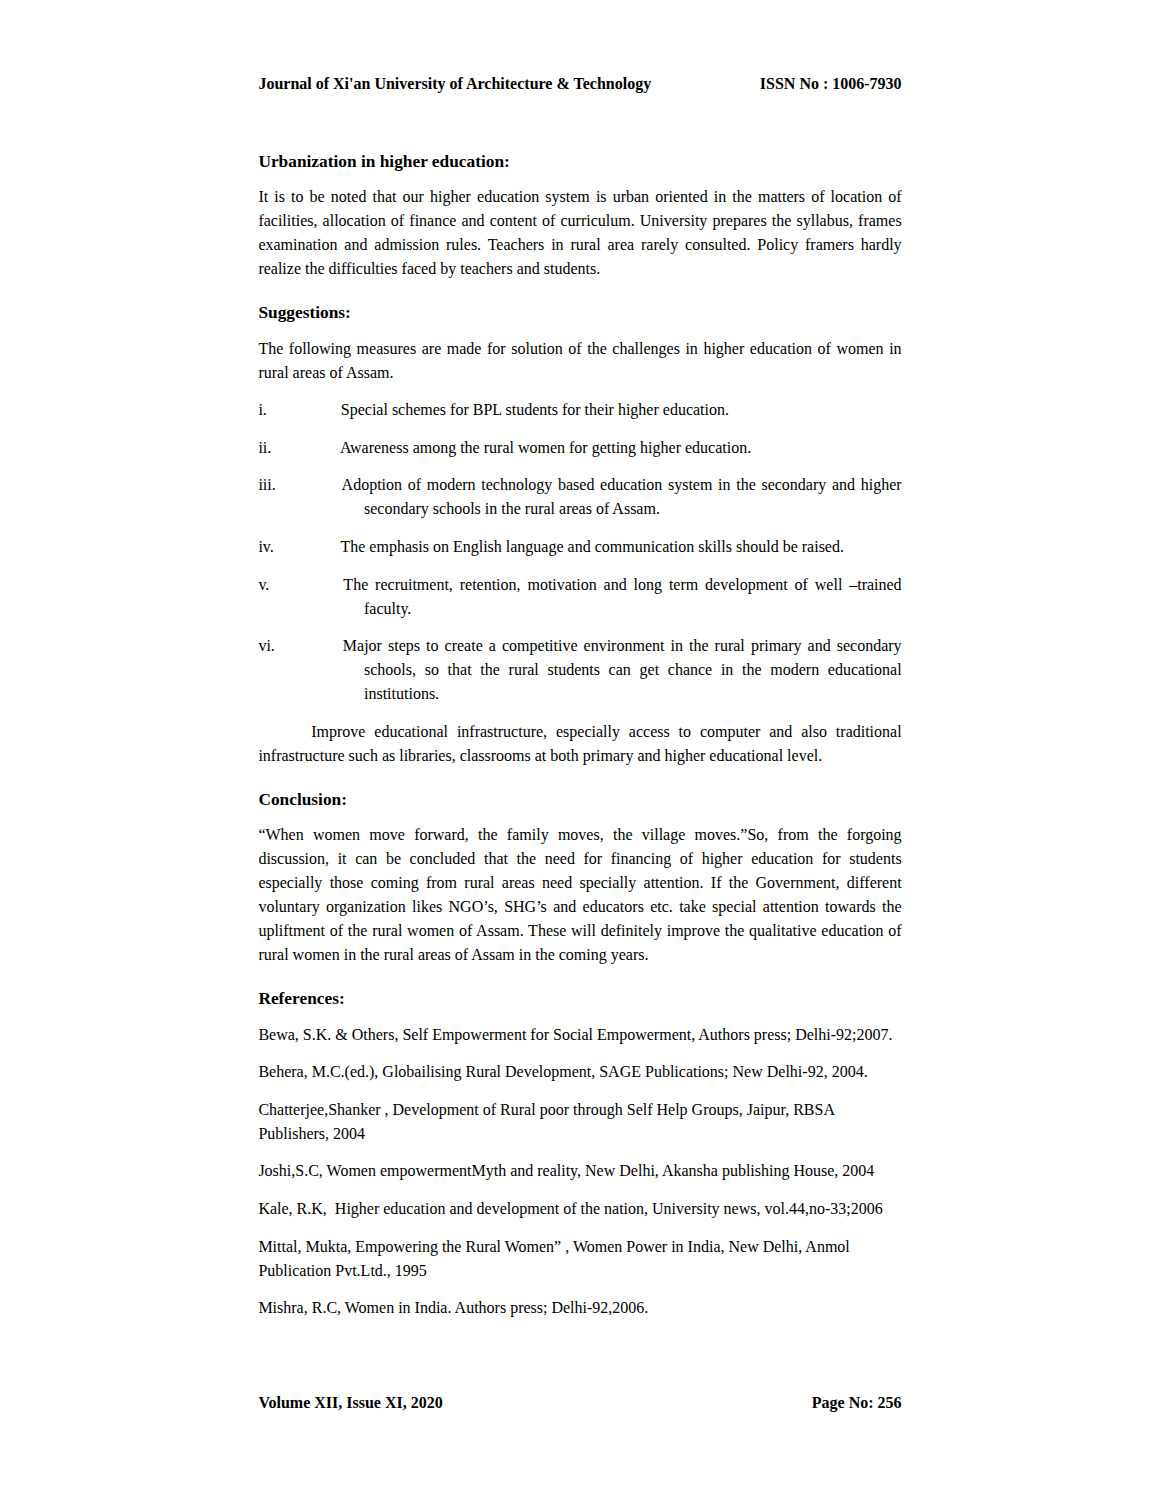Journal of Xi'an University of Architecture & Technology
ISSN No : 1006-7930
Urbanization in higher education:
It is to be noted that our higher education system is urban oriented in the matters of location of facilities, allocation of finance and content of curriculum. University prepares the syllabus, frames examination and admission rules. Teachers in rural area rarely consulted. Policy framers hardly realize the difficulties faced by teachers and students.
Suggestions:
The following measures are made for solution of the challenges in higher education of women in rural areas of Assam.
i. Special schemes for BPL students for their higher education.
ii. Awareness among the rural women for getting higher education.
iii. Adoption of modern technology based education system in the secondary and higher secondary schools in the rural areas of Assam.
iv. The emphasis on English language and communication skills should be raised.
v. The recruitment, retention, motivation and long term development of well –trained faculty.
vi. Major steps to create a competitive environment in the rural primary and secondary schools, so that the rural students can get chance in the modern educational institutions.
Improve educational infrastructure, especially access to computer and also traditional infrastructure such as libraries, classrooms at both primary and higher educational level.
Conclusion:
“When women move forward, the family moves, the village moves.”So, from the forgoing discussion, it can be concluded that the need for financing of higher education for students especially those coming from rural areas need specially attention. If the Government, different voluntary organization likes NGO’s, SHG’s and educators etc. take special attention towards the upliftment of the rural women of Assam. These will definitely improve the qualitative education of rural women in the rural areas of Assam in the coming years.
References:
Bewa, S.K. & Others, Self Empowerment for Social Empowerment, Authors press; Delhi-92;2007.
Behera, M.C.(ed.), Globailising Rural Development, SAGE Publications; New Delhi-92, 2004.
Chatterjee,Shanker , Development of Rural poor through Self Help Groups, Jaipur, RBSA Publishers, 2004
Joshi,S.C, Women empowermentMyth and reality, New Delhi, Akansha publishing House, 2004
Kale, R.K, Higher education and development of the nation, University news, vol.44,no-33;2006
Mittal, Mukta, Empowering the Rural Women” , Women Power in India, New Delhi, Anmol Publication Pvt.Ltd., 1995
Mishra, R.C, Women in India. Authors press; Delhi-92,2006.
Volume XII, Issue XI, 2020
Page No: 256